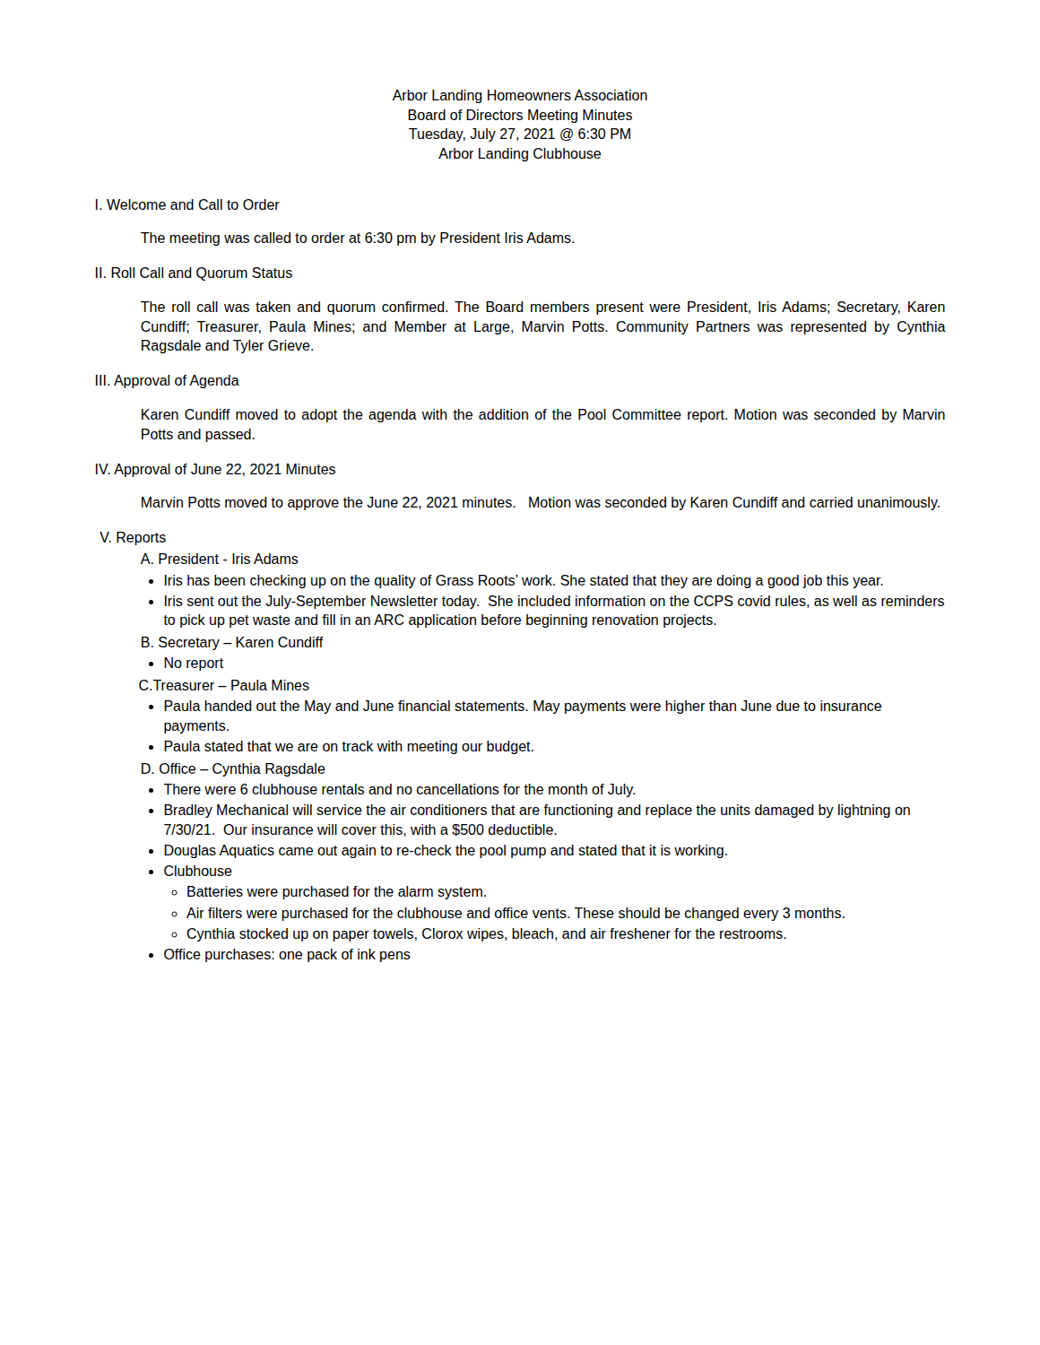Arbor Landing Homeowners Association
Board of Directors Meeting Minutes
Tuesday, July 27, 2021 @ 6:30 PM
Arbor Landing Clubhouse
I. Welcome and Call to Order
The meeting was called to order at 6:30 pm by President Iris Adams.
II. Roll Call and Quorum Status
The roll call was taken and quorum confirmed. The Board members present were President, Iris Adams; Secretary, Karen Cundiff; Treasurer, Paula Mines; and Member at Large, Marvin Potts. Community Partners was represented by Cynthia Ragsdale and Tyler Grieve.
III. Approval of Agenda
Karen Cundiff moved to adopt the agenda with the addition of the Pool Committee report. Motion was seconded by Marvin Potts and passed.
IV. Approval of June 22, 2021 Minutes
Marvin Potts moved to approve the June 22, 2021 minutes. Motion was seconded by Karen Cundiff and carried unanimously.
V. Reports
A. President - Iris Adams
Iris has been checking up on the quality of Grass Roots’ work. She stated that they are doing a good job this year.
Iris sent out the July-September Newsletter today. She included information on the CCPS covid rules, as well as reminders to pick up pet waste and fill in an ARC application before beginning renovation projects.
B. Secretary – Karen Cundiff
No report
C.Treasurer – Paula Mines
Paula handed out the May and June financial statements. May payments were higher than June due to insurance payments.
Paula stated that we are on track with meeting our budget.
D. Office – Cynthia Ragsdale
There were 6 clubhouse rentals and no cancellations for the month of July.
Bradley Mechanical will service the air conditioners that are functioning and replace the units damaged by lightning on 7/30/21. Our insurance will cover this, with a $500 deductible.
Douglas Aquatics came out again to re-check the pool pump and stated that it is working.
Clubhouse
Batteries were purchased for the alarm system.
Air filters were purchased for the clubhouse and office vents. These should be changed every 3 months.
Cynthia stocked up on paper towels, Clorox wipes, bleach, and air freshener for the restrooms.
Office purchases: one pack of ink pens